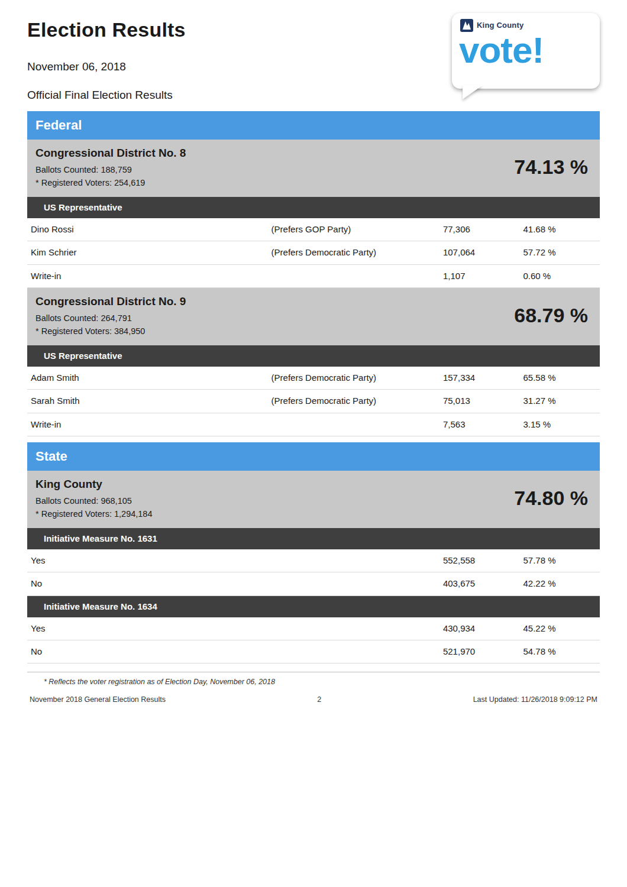Election Results
November 06, 2018
Official Final Election Results
King County
vote!
Federal
Congressional District No. 8
Ballots Counted: 188,759
* Registered Voters: 254,619
74.13 %
US Representative
| Dino Rossi | (Prefers GOP Party) | 77,306 | 41.68 % |
| Kim Schrier | (Prefers Democratic Party) | 107,064 | 57.72 % |
| Write-in | | 1,107 | 0.60 % |
Congressional District No. 9
Ballots Counted: 264,791
* Registered Voters: 384,950
68.79 %
US Representative
| Adam Smith | (Prefers Democratic Party) | 157,334 | 65.58 % |
| Sarah Smith | (Prefers Democratic Party) | 75,013 | 31.27 % |
| Write-in | | 7,563 | 3.15 % |
State
King County
Ballots Counted: 968,105
* Registered Voters: 1,294,184
74.80 %
Initiative Measure No. 1631
| Yes | | 552,558 | 57.78 % |
| No | | 403,675 | 42.22 % |
Initiative Measure No. 1634
| Yes | | 430,934 | 45.22 % |
| No | | 521,970 | 54.78 % |
* Reflects the voter registration as of Election Day, November 06, 2018
November 2018 General Election Results
2
Last Updated: 11/26/2018 9:09:12 PM